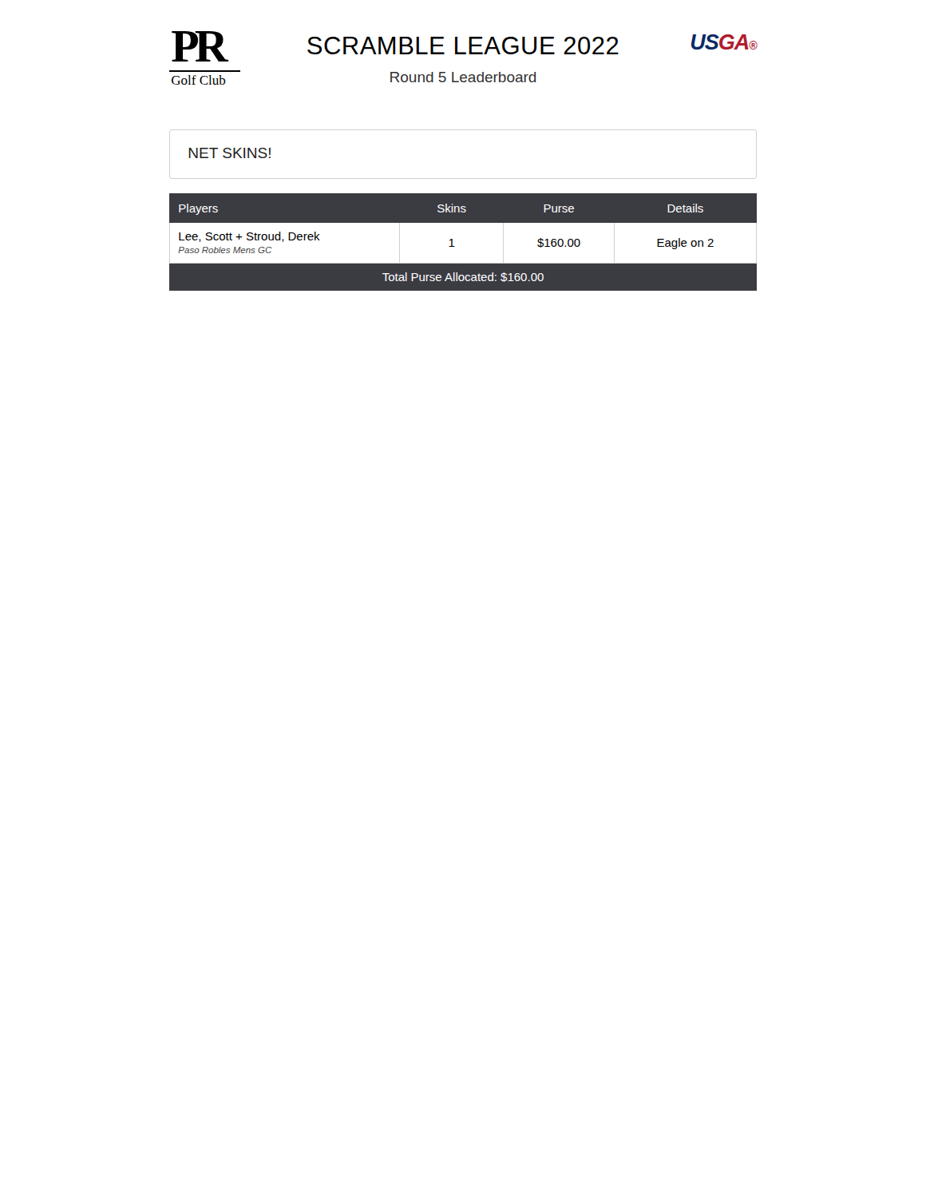PR
Golf Club
SCRAMBLE LEAGUE 2022
Round 5 Leaderboard
US GA®
NET SKINS!
| Players | Skins | Purse | Details |
| --- | --- | --- | --- |
| Lee, Scott + Stroud, Derek Paso Robles Mens GC | 1 | $160.00 | Eagle on 2 |
| Total Purse Allocated: $160.00 |